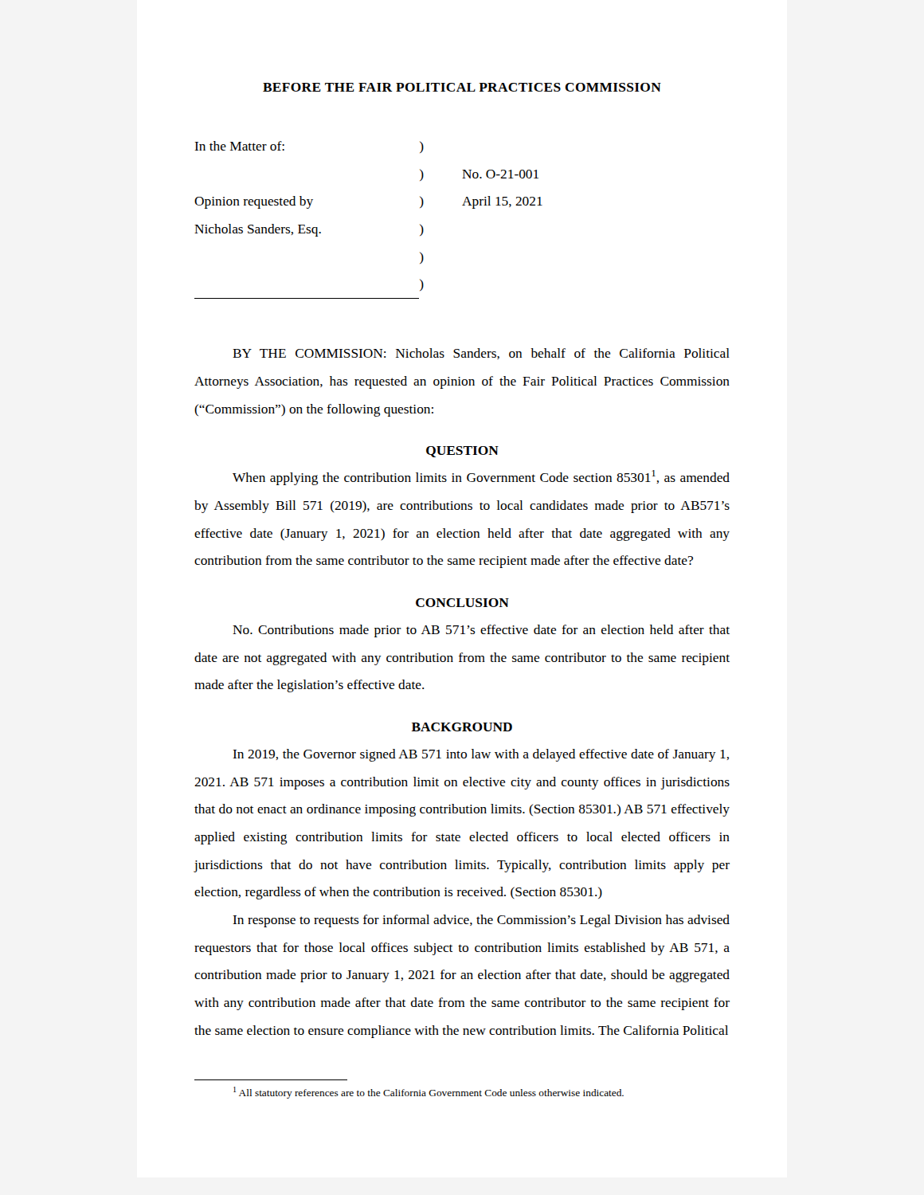Before the Fair Political Practices Commission
| In the Matter of: | ) | |
| | ) | No. O-21-001 |
| Opinion requested by | ) | April 15, 2021 |
| Nicholas Sanders, Esq. | ) | |
| | ) | |
| | ) | |
BY THE COMMISSION: Nicholas Sanders, on behalf of the California Political Attorneys Association, has requested an opinion of the Fair Political Practices Commission (“Commission”) on the following question:
Question
When applying the contribution limits in Government Code section 853011, as amended by Assembly Bill 571 (2019), are contributions to local candidates made prior to AB571’s effective date (January 1, 2021) for an election held after that date aggregated with any contribution from the same contributor to the same recipient made after the effective date?
Conclusion
No. Contributions made prior to AB 571’s effective date for an election held after that date are not aggregated with any contribution from the same contributor to the same recipient made after the legislation’s effective date.
Background
In 2019, the Governor signed AB 571 into law with a delayed effective date of January 1, 2021. AB 571 imposes a contribution limit on elective city and county offices in jurisdictions that do not enact an ordinance imposing contribution limits. (Section 85301.) AB 571 effectively applied existing contribution limits for state elected officers to local elected officers in jurisdictions that do not have contribution limits. Typically, contribution limits apply per election, regardless of when the contribution is received. (Section 85301.)
In response to requests for informal advice, the Commission’s Legal Division has advised requestors that for those local offices subject to contribution limits established by AB 571, a contribution made prior to January 1, 2021 for an election after that date, should be aggregated with any contribution made after that date from the same contributor to the same recipient for the same election to ensure compliance with the new contribution limits. The California Political
1 All statutory references are to the California Government Code unless otherwise indicated.